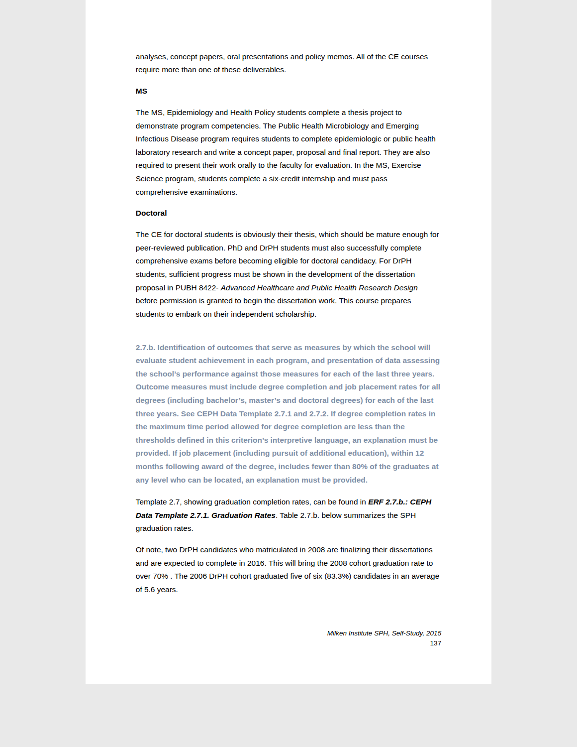analyses, concept papers, oral presentations and policy memos. All of the CE courses require more than one of these deliverables.
MS
The MS, Epidemiology and Health Policy students complete a thesis project to demonstrate program competencies. The Public Health Microbiology and Emerging Infectious Disease program requires students to complete epidemiologic or public health laboratory research and write a concept paper, proposal and final report. They are also required to present their work orally to the faculty for evaluation. In the MS, Exercise Science program, students complete a six-credit internship and must pass comprehensive examinations.
Doctoral
The CE for doctoral students is obviously their thesis, which should be mature enough for peer-reviewed publication. PhD and DrPH students must also successfully complete comprehensive exams before becoming eligible for doctoral candidacy. For DrPH students, sufficient progress must be shown in the development of the dissertation proposal in PUBH 8422- Advanced Healthcare and Public Health Research Design before permission is granted to begin the dissertation work. This course prepares students to embark on their independent scholarship.
2.7.b. Identification of outcomes that serve as measures by which the school will evaluate student achievement in each program, and presentation of data assessing the school’s performance against those measures for each of the last three years. Outcome measures must include degree completion and job placement rates for all degrees (including bachelor’s, master’s and doctoral degrees) for each of the last three years. See CEPH Data Template 2.7.1 and 2.7.2. If degree completion rates in the maximum time period allowed for degree completion are less than the thresholds defined in this criterion’s interpretive language, an explanation must be provided. If job placement (including pursuit of additional education), within 12 months following award of the degree, includes fewer than 80% of the graduates at any level who can be located, an explanation must be provided.
Template 2.7, showing graduation completion rates, can be found in ERF 2.7.b.: CEPH Data Template 2.7.1. Graduation Rates. Table 2.7.b. below summarizes the SPH graduation rates.
Of note, two DrPH candidates who matriculated in 2008 are finalizing their dissertations and are expected to complete in 2016. This will bring the 2008 cohort graduation rate to over 70% . The 2006 DrPH cohort graduated five of six (83.3%) candidates in an average of 5.6 years.
Milken Institute SPH, Self-Study, 2015 137